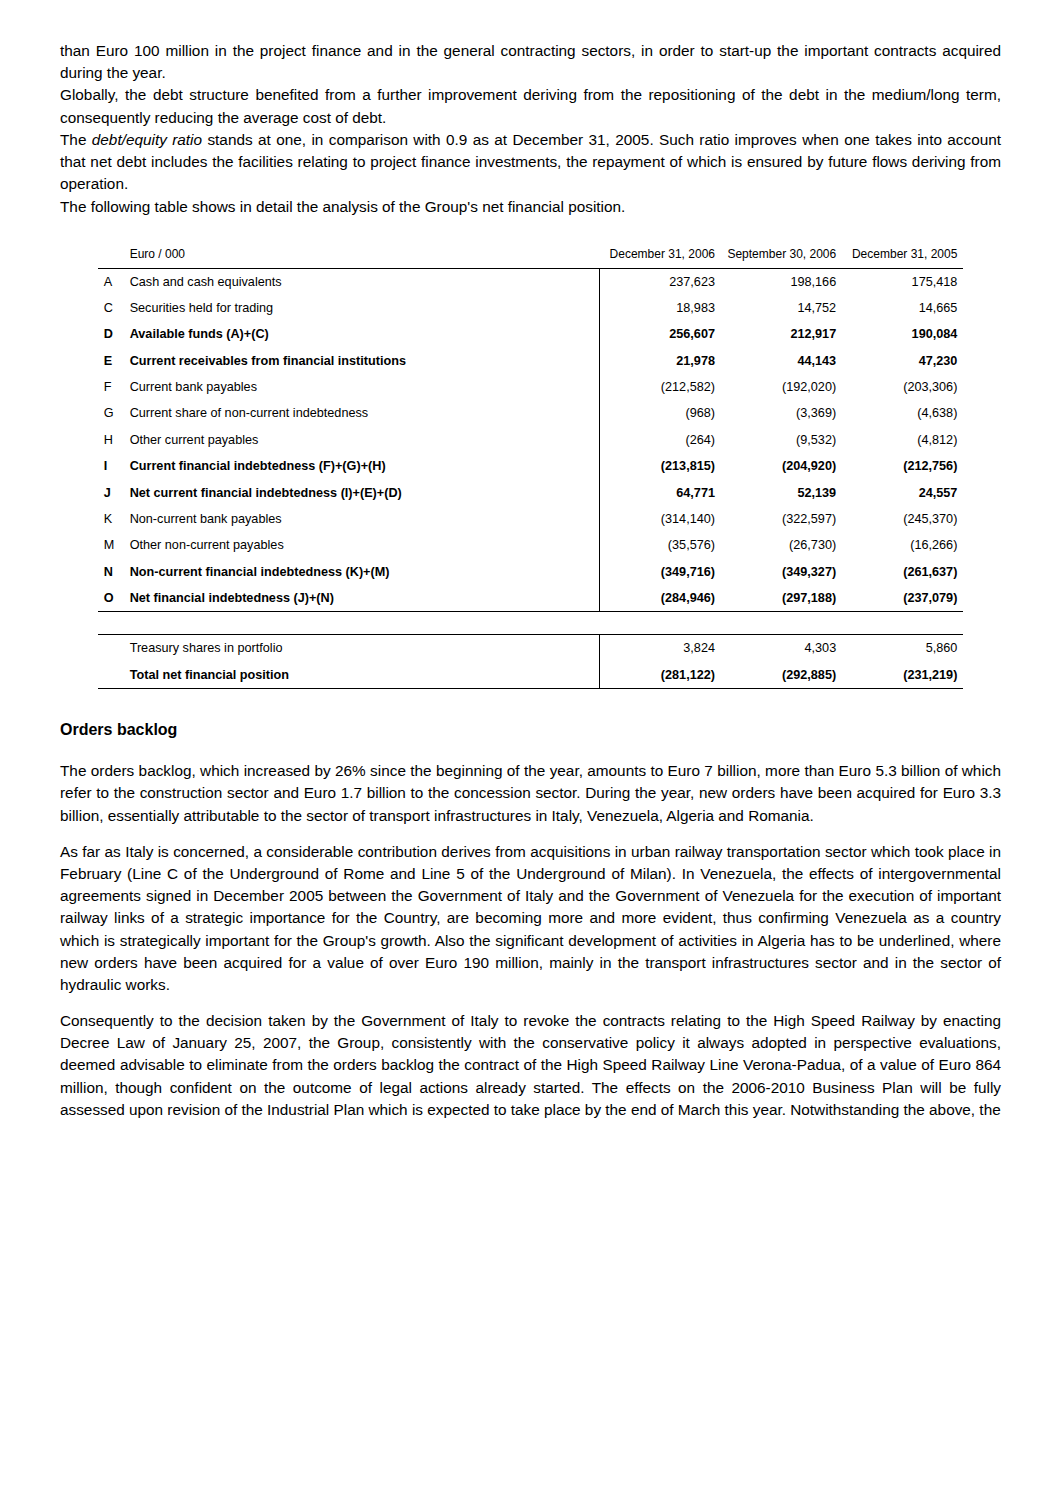than Euro 100 million in the project finance and in the general contracting sectors, in order to start-up the important contracts acquired during the year.
Globally, the debt structure benefited from a further improvement deriving from the repositioning of the debt in the medium/long term, consequently reducing the average cost of debt.
The debt/equity ratio stands at one, in comparison with 0.9 as at December 31, 2005. Such ratio improves when one takes into account that net debt includes the facilities relating to project finance investments, the repayment of which is ensured by future flows deriving from operation.
The following table shows in detail the analysis of the Group's net financial position.
| | Euro / 000 | December 31, 2006 | September 30, 2006 | December 31, 2005 |
| A | Cash and cash equivalents | 237,623 | 198,166 | 175,418 |
| C | Securities held for trading | 18,983 | 14,752 | 14,665 |
| D | Available funds (A)+(C) | 256,607 | 212,917 | 190,084 |
| E | Current receivables from financial institutions | 21,978 | 44,143 | 47,230 |
| F | Current bank payables | (212,582) | (192,020) | (203,306) |
| G | Current share of non-current indebtedness | (968) | (3,369) | (4,638) |
| H | Other current payables | (264) | (9,532) | (4,812) |
| I | Current financial indebtedness (F)+(G)+(H) | (213,815) | (204,920) | (212,756) |
| J | Net current financial indebtedness (I)+(E)+(D) | 64,771 | 52,139 | 24,557 |
| K | Non-current bank payables | (314,140) | (322,597) | (245,370) |
| M | Other non-current payables | (35,576) | (26,730) | (16,266) |
| N | Non-current financial indebtedness (K)+(M) | (349,716) | (349,327) | (261,637) |
| O | Net financial indebtedness (J)+(N) | (284,946) | (297,188) | (237,079) |
| | Treasury shares in portfolio | 3,824 | 4,303 | 5,860 |
| | Total net financial position | (281,122) | (292,885) | (231,219) |
Orders backlog
The orders backlog, which increased by 26% since the beginning of the year, amounts to Euro 7 billion, more than Euro 5.3 billion of which refer to the construction sector and Euro 1.7 billion to the concession sector. During the year, new orders have been acquired for Euro 3.3 billion, essentially attributable to the sector of transport infrastructures in Italy, Venezuela, Algeria and Romania.
As far as Italy is concerned, a considerable contribution derives from acquisitions in urban railway transportation sector which took place in February (Line C of the Underground of Rome and Line 5 of the Underground of Milan). In Venezuela, the effects of intergovernmental agreements signed in December 2005 between the Government of Italy and the Government of Venezuela for the execution of important railway links of a strategic importance for the Country, are becoming more and more evident, thus confirming Venezuela as a country which is strategically important for the Group's growth. Also the significant development of activities in Algeria has to be underlined, where new orders have been acquired for a value of over Euro 190 million, mainly in the transport infrastructures sector and in the sector of hydraulic works.
Consequently to the decision taken by the Government of Italy to revoke the contracts relating to the High Speed Railway by enacting Decree Law of January 25, 2007, the Group, consistently with the conservative policy it always adopted in perspective evaluations, deemed advisable to eliminate from the orders backlog the contract of the High Speed Railway Line Verona-Padua, of a value of Euro 864 million, though confident on the outcome of legal actions already started. The effects on the 2006-2010 Business Plan will be fully assessed upon revision of the Industrial Plan which is expected to take place by the end of March this year. Notwithstanding the above, the